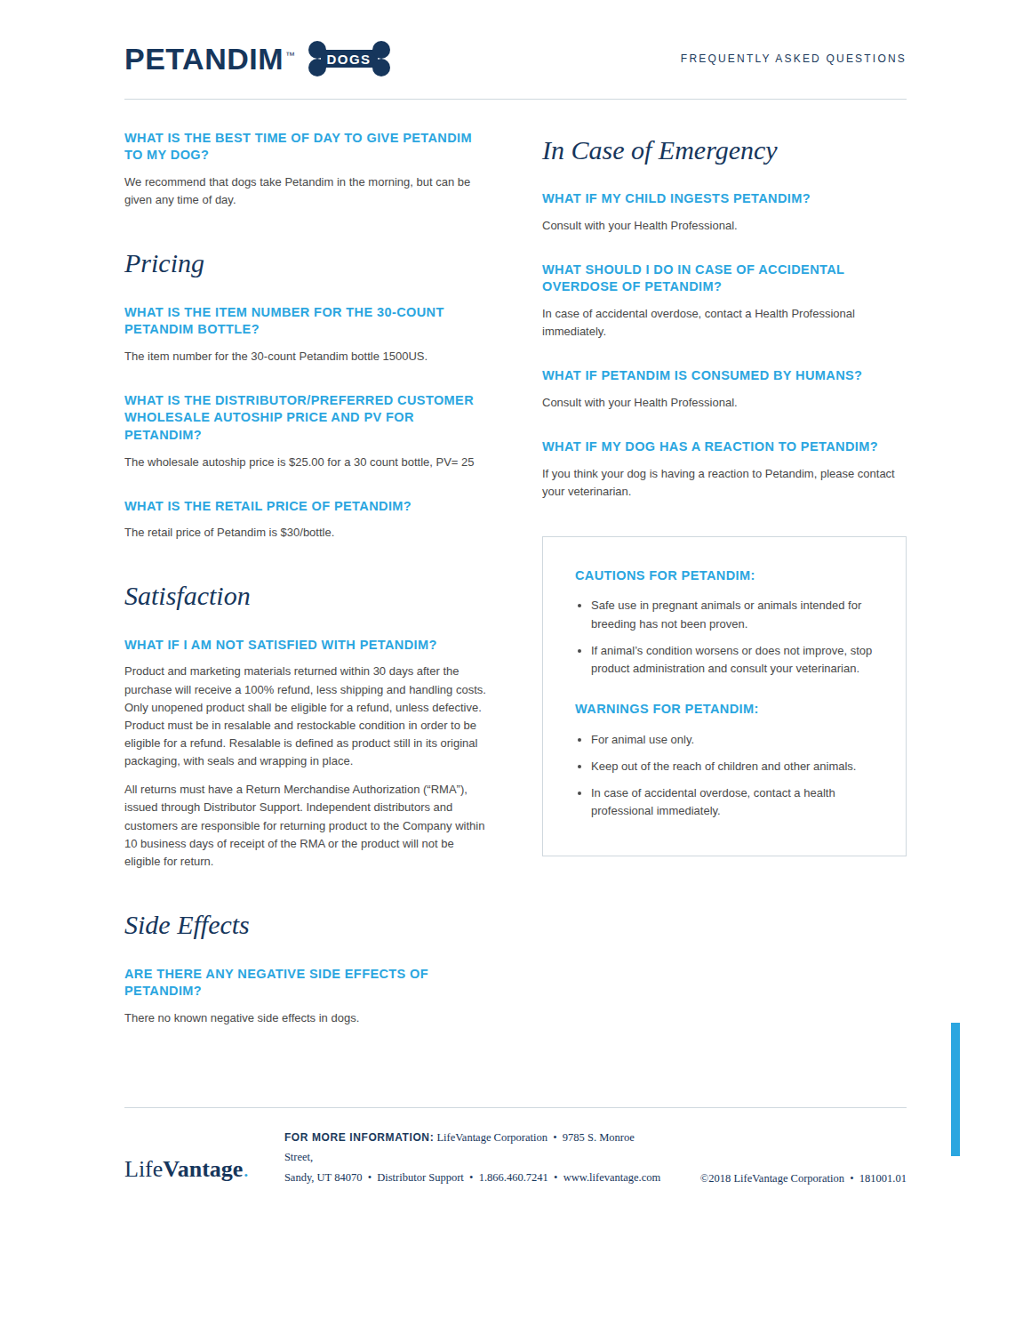PETANDIM™ DOGS
Frequently Asked Questions
What is the best time of day to give Petandim to my dog?
We recommend that dogs take Petandim in the morning, but can be given any time of day.
Pricing
What is the item number for the 30-count Petandim bottle?
The item number for the 30-count Petandim bottle 1500US.
What is the distributor/preferred customer wholesale autoship price and PV for Petandim?
The wholesale autoship price is $25.00 for a 30 count bottle, PV= 25
What is the retail price of Petandim?
The retail price of Petandim is $30/bottle.
Satisfaction
What if I am not satisfied with Petandim?
Product and marketing materials returned within 30 days after the purchase will receive a 100% refund, less shipping and handling costs. Only unopened product shall be eligible for a refund, unless defective. Product must be in resalable and restockable condition in order to be eligible for a refund. Resalable is defined as product still in its original packaging, with seals and wrapping in place.
All returns must have a Return Merchandise Authorization (“RMA”), issued through Distributor Support. Independent distributors and customers are responsible for returning product to the Company within 10 business days of receipt of the RMA or the product will not be eligible for return.
Side Effects
Are there any negative side effects of Petandim?
There no known negative side effects in dogs.
In Case of Emergency
What if my child ingests Petandim?
Consult with your Health Professional.
What should I do in case of accidental overdose of Petandim?
In case of accidental overdose, contact a Health Professional immediately.
What if Petandim is consumed by humans?
Consult with your Health Professional.
What if my dog has a reaction to Petandim?
If you think your dog is having a reaction to Petandim, please contact your veterinarian.
Cautions for Petandim:
Safe use in pregnant animals or animals intended for breeding has not been proven.
If animal’s condition worsens or does not improve, stop product administration and consult your veterinarian.
Warnings for Petandim:
For animal use only.
Keep out of the reach of children and other animals.
In case of accidental overdose, contact a health professional immediately.
Life Vantage.
FOR MORE INFORMATION: LifeVantage Corporation • 9785 S. Monroe Street,
Sandy, UT 84070 • Distributor Support • 1.866.460.7241 • www.lifevantage.com
©2018 LifeVantage Corporation • 181001.01